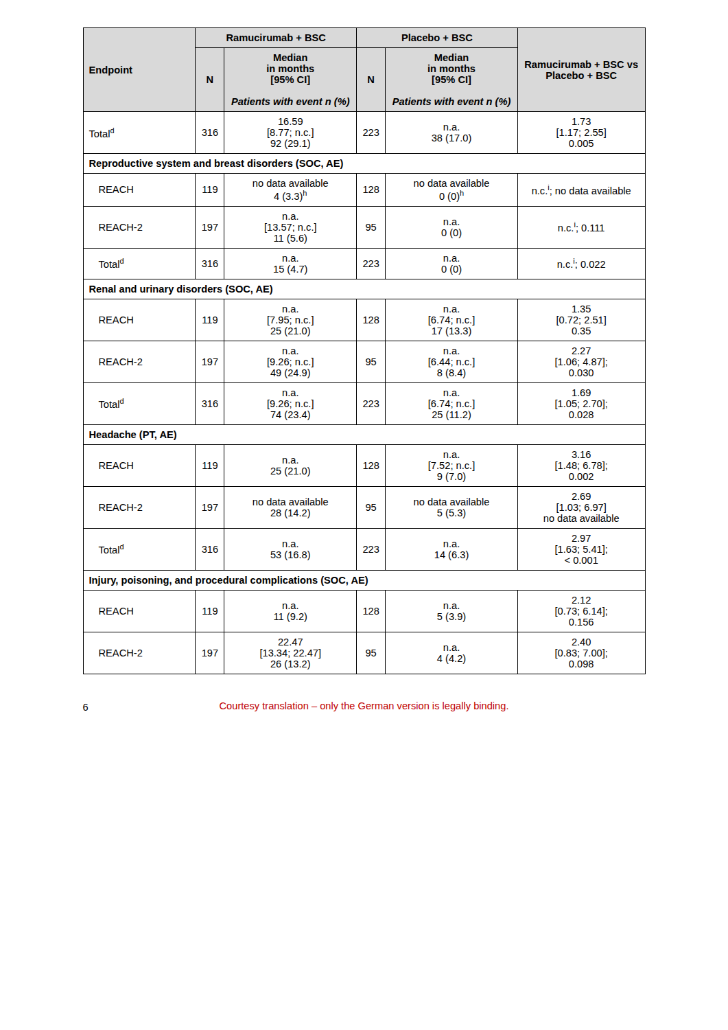| Endpoint | Ramucirumab + BSC | Placebo + BSC | Ramucirumab + BSC vs Placebo + BSC |
| --- | --- | --- | --- |
| N | Median in months [95% CI] Patients with event n (%) | N | Median in months [95% CI] Patients with event n (%) |
| Total d | 316 | 16.59 [8.77; n.c.] 92 (29.1) | 223 | n.a. 38 (17.0) | 1.73 [1.17; 2.55] 0.005 |
| Reproductive system and breast disorders (SOC, AE) |
| REACH | 119 | no data available 4 (3.3) h | 128 | no data available 0 (0) h | n.c. i ; no data available |
| REACH-2 | 197 | n.a. [13.57; n.c.] 11 (5.6) | 95 | n.a. 0 (0) | n.c. i ; 0.111 |
| Total d | 316 | n.a. 15 (4.7) | 223 | n.a. 0 (0) | n.c. i ; 0.022 |
| Renal and urinary disorders (SOC, AE) |
| REACH | 119 | n.a. [7.95; n.c.] 25 (21.0) | 128 | n.a. [6.74; n.c.] 17 (13.3) | 1.35 [0.72; 2.51] 0.35 |
| REACH-2 | 197 | n.a. [9.26; n.c.] 49 (24.9) | 95 | n.a. [6.44; n.c.] 8 (8.4) | 2.27 [1.06; 4.87]; 0.030 |
| Total d | 316 | n.a. [9.26; n.c.] 74 (23.4) | 223 | n.a. [6.74; n.c.] 25 (11.2) | 1.69 [1.05; 2.70]; 0.028 |
| Headache (PT, AE) |
| REACH | 119 | n.a. 25 (21.0) | 128 | n.a. [7.52; n.c.] 9 (7.0) | 3.16 [1.48; 6.78]; 0.002 |
| REACH-2 | 197 | no data available 28 (14.2) | 95 | no data available 5 (5.3) | 2.69 [1.03; 6.97] no data available |
| Total d | 316 | n.a. 53 (16.8) | 223 | n.a. 14 (6.3) | 2.97 [1.63; 5.41]; < 0.001 |
| Injury, poisoning, and procedural complications (SOC, AE) |
| REACH | 119 | n.a. 11 (9.2) | 128 | n.a. 5 (3.9) | 2.12 [0.73; 6.14]; 0.156 |
| REACH-2 | 197 | 22.47 [13.34; 22.47] 26 (13.2) | 95 | n.a. 4 (4.2) | 2.40 [0.83; 7.00]; 0.098 |
6
Courtesy translation – only the German version is legally binding.